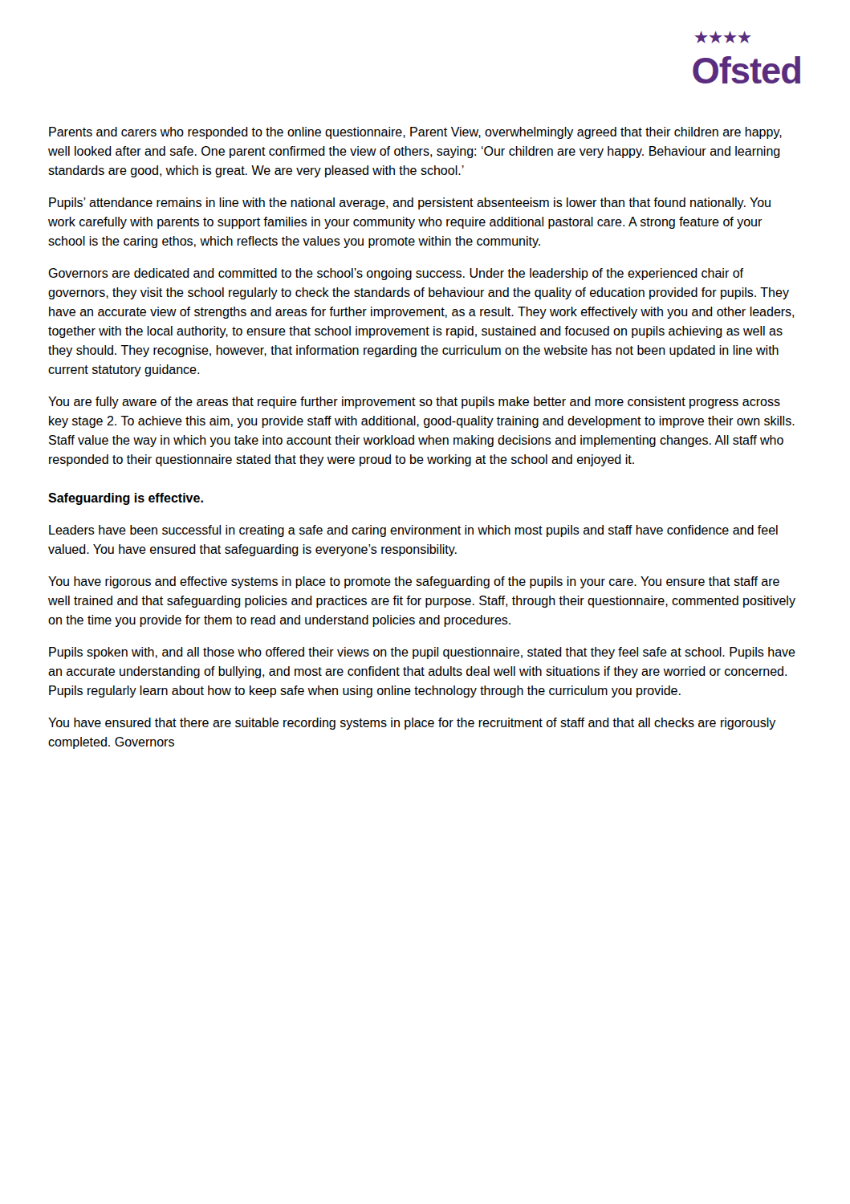★★★★Ofsted
Parents and carers who responded to the online questionnaire, Parent View, overwhelmingly agreed that their children are happy, well looked after and safe. One parent confirmed the view of others, saying: ‘Our children are very happy. Behaviour and learning standards are good, which is great. We are very pleased with the school.’
Pupils’ attendance remains in line with the national average, and persistent absenteeism is lower than that found nationally. You work carefully with parents to support families in your community who require additional pastoral care. A strong feature of your school is the caring ethos, which reflects the values you promote within the community.
Governors are dedicated and committed to the school’s ongoing success. Under the leadership of the experienced chair of governors, they visit the school regularly to check the standards of behaviour and the quality of education provided for pupils. They have an accurate view of strengths and areas for further improvement, as a result. They work effectively with you and other leaders, together with the local authority, to ensure that school improvement is rapid, sustained and focused on pupils achieving as well as they should. They recognise, however, that information regarding the curriculum on the website has not been updated in line with current statutory guidance.
You are fully aware of the areas that require further improvement so that pupils make better and more consistent progress across key stage 2. To achieve this aim, you provide staff with additional, good-quality training and development to improve their own skills. Staff value the way in which you take into account their workload when making decisions and implementing changes. All staff who responded to their questionnaire stated that they were proud to be working at the school and enjoyed it.
Safeguarding is effective.
Leaders have been successful in creating a safe and caring environment in which most pupils and staff have confidence and feel valued. You have ensured that safeguarding is everyone’s responsibility.
You have rigorous and effective systems in place to promote the safeguarding of the pupils in your care. You ensure that staff are well trained and that safeguarding policies and practices are fit for purpose. Staff, through their questionnaire, commented positively on the time you provide for them to read and understand policies and procedures.
Pupils spoken with, and all those who offered their views on the pupil questionnaire, stated that they feel safe at school. Pupils have an accurate understanding of bullying, and most are confident that adults deal well with situations if they are worried or concerned. Pupils regularly learn about how to keep safe when using online technology through the curriculum you provide.
You have ensured that there are suitable recording systems in place for the recruitment of staff and that all checks are rigorously completed. Governors